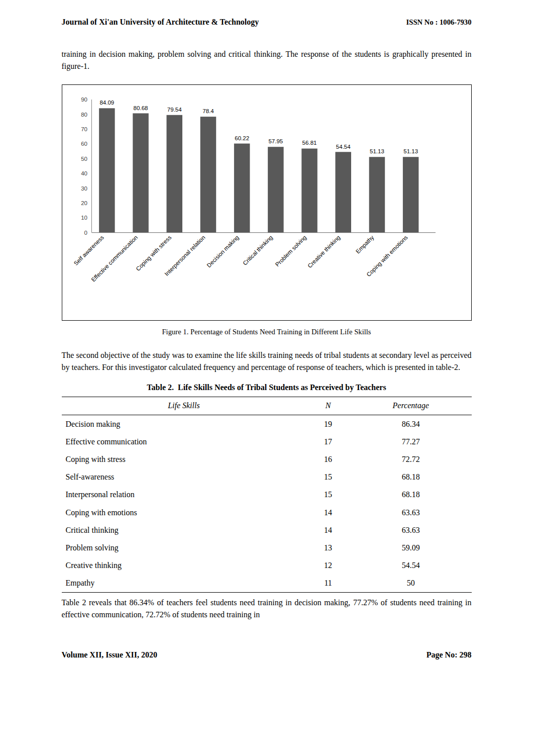Journal of Xi'an University of Architecture & Technology ISSN No : 1006-7930
training in decision making, problem solving and critical thinking. The response of the students is graphically presented in figure-1.
90 80 70 60 50 40 30 20 10 0 84.09 80.68 79.54 78.4 60.22 57.95 56.81 54.54 51.13 51.13 Self awareness Effective communication Coping with stress Interpersonal relation Decision making Critical thinking Problem solving Creative thinking Empathy Coping with emotions
Figure 1. Percentage of Students Need Training in Different Life Skills
The second objective of the study was to examine the life skills training needs of tribal students at secondary level as perceived by teachers. For this investigator calculated frequency and percentage of response of teachers, which is presented in table-2.
Table 2. Life Skills Needs of Tribal Students as Perceived by Teachers
| Life Skills | N | Percentage |
| --- | --- | --- |
| Decision making | 19 | 86.34 |
| Effective communication | 17 | 77.27 |
| Coping with stress | 16 | 72.72 |
| Self-awareness | 15 | 68.18 |
| Interpersonal relation | 15 | 68.18 |
| Coping with emotions | 14 | 63.63 |
| Critical thinking | 14 | 63.63 |
| Problem solving | 13 | 59.09 |
| Creative thinking | 12 | 54.54 |
| Empathy | 11 | 50 |
Table 2 reveals that 86.34% of teachers feel students need training in decision making, 77.27% of students need training in effective communication, 72.72% of students need training in
Volume XII, Issue XII, 2020 Page No: 298